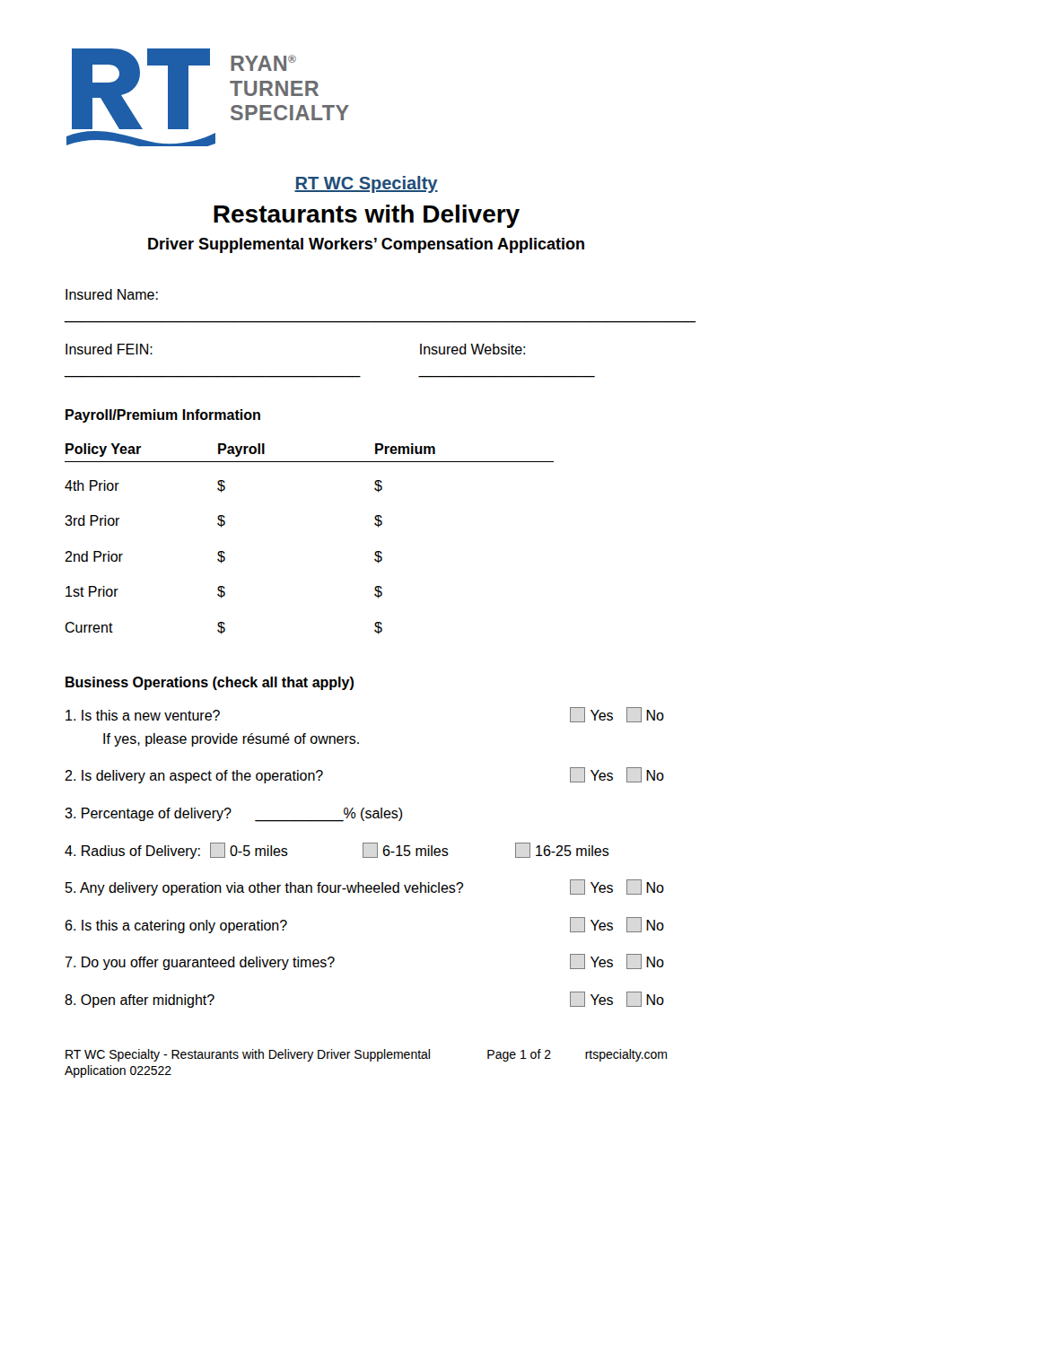RYAN®
TURNER
SPECIALTY
RT WC Specialty
Restaurants with Delivery
Driver Supplemental Workers’ Compensation Application
Insured Name: _______________________________________________________________________________
Insured FEIN: _____________________________________
Insured Website: ______________________
Payroll/Premium Information
| Policy Year | Payroll | Premium |
| --- | --- | --- |
| 4th Prior | $ | $ |
| 3rd Prior | $ | $ |
| 2nd Prior | $ | $ |
| 1st Prior | $ | $ |
| Current | $ | $ |
Business Operations (check all that apply)
1. Is this a new venture? If yes, please provide résumé of owners.
Yes No
2. Is delivery an aspect of the operation?
Yes No
3. Percentage of delivery? ___________% (sales)
4. Radius of Delivery:
0-5 miles
6-15 miles
16-25 miles
5. Any delivery operation via other than four-wheeled vehicles?
Yes No
6. Is this a catering only operation?
Yes No
7. Do you offer guaranteed delivery times?
Yes No
8. Open after midnight?
Yes No
RT WC Specialty - Restaurants with Delivery Driver Supplemental Application 022522
Page 1 of 2
rtspecialty.com